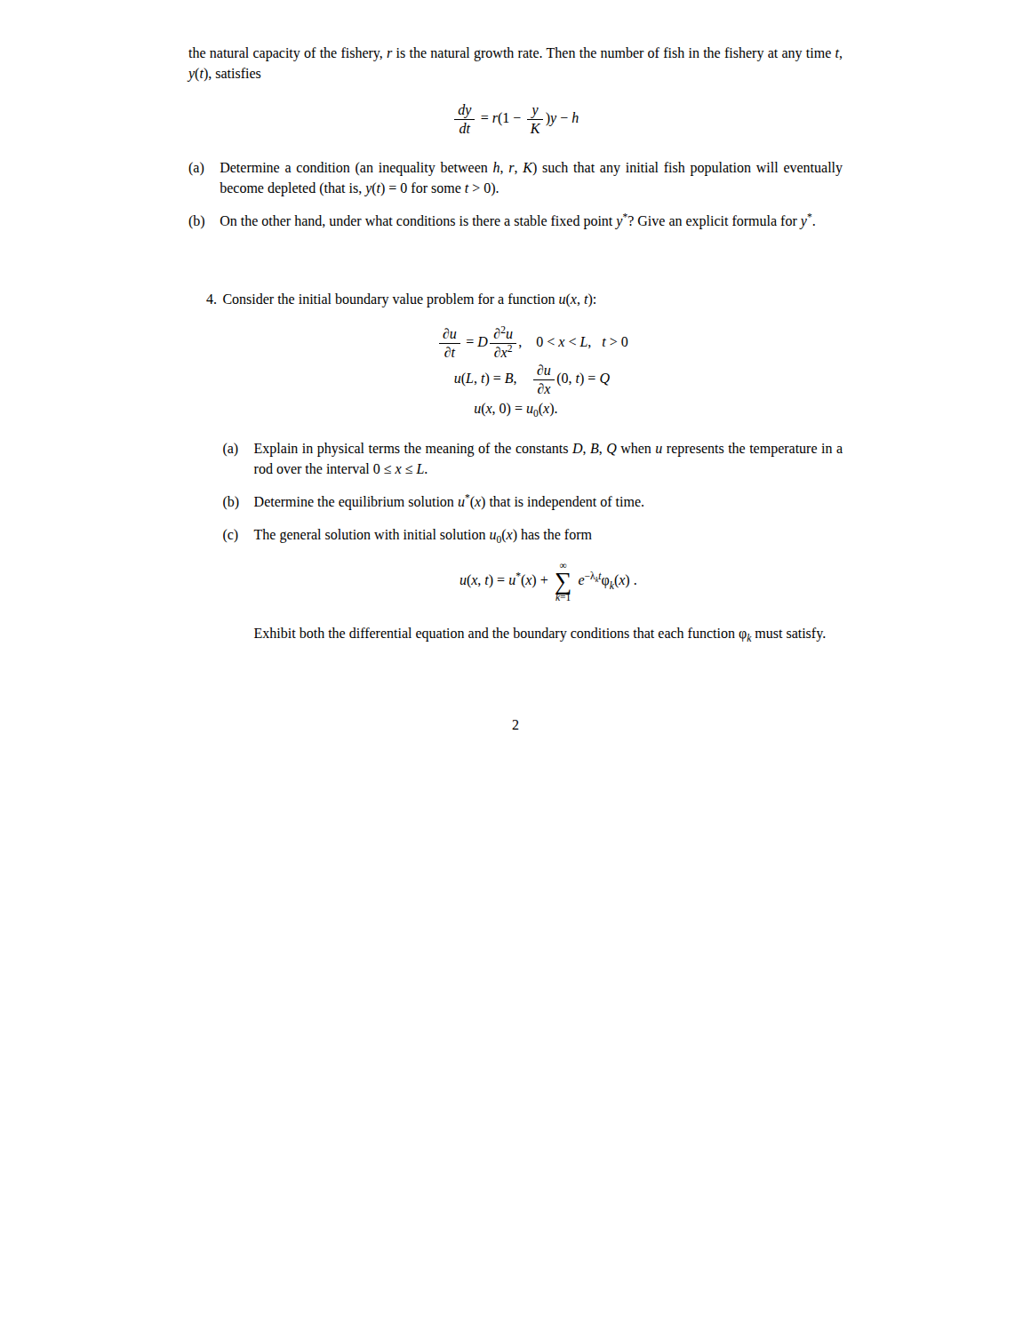the natural capacity of the fishery, r is the natural growth rate. Then the number of fish in the fishery at any time t, y(t), satisfies
dy dt = r(1 − yK)y − h
(a) Determine a condition (an inequality between h, r, K) such that any initial fish population will eventually become depleted (that is, y(t) = 0 for some t > 0).
(b) On the other hand, under what conditions is there a stable fixed point y*? Give an explicit formula for y*.
4. Consider the initial boundary value problem for a function u(x, t):
∂u∂t = D∂2u∂x2, 0 < x < L, t > 0
u(L, t) = B, ∂u∂x(0, t) = Q
u(x, 0) = u0(x).
(a) Explain in physical terms the meaning of the constants D, B, Q when u represents the temperature in a rod over the interval 0 ≤ x ≤ L.
(b) Determine the equilibrium solution u*(x) that is independent of time.
(c) The general solution with initial solution u0(x) has the form
u(x, t) = u*(x) + ∞ ∑ k=1 e−λktφk(x) .
Exhibit both the differential equation and the boundary conditions that each function φk must satisfy.
2